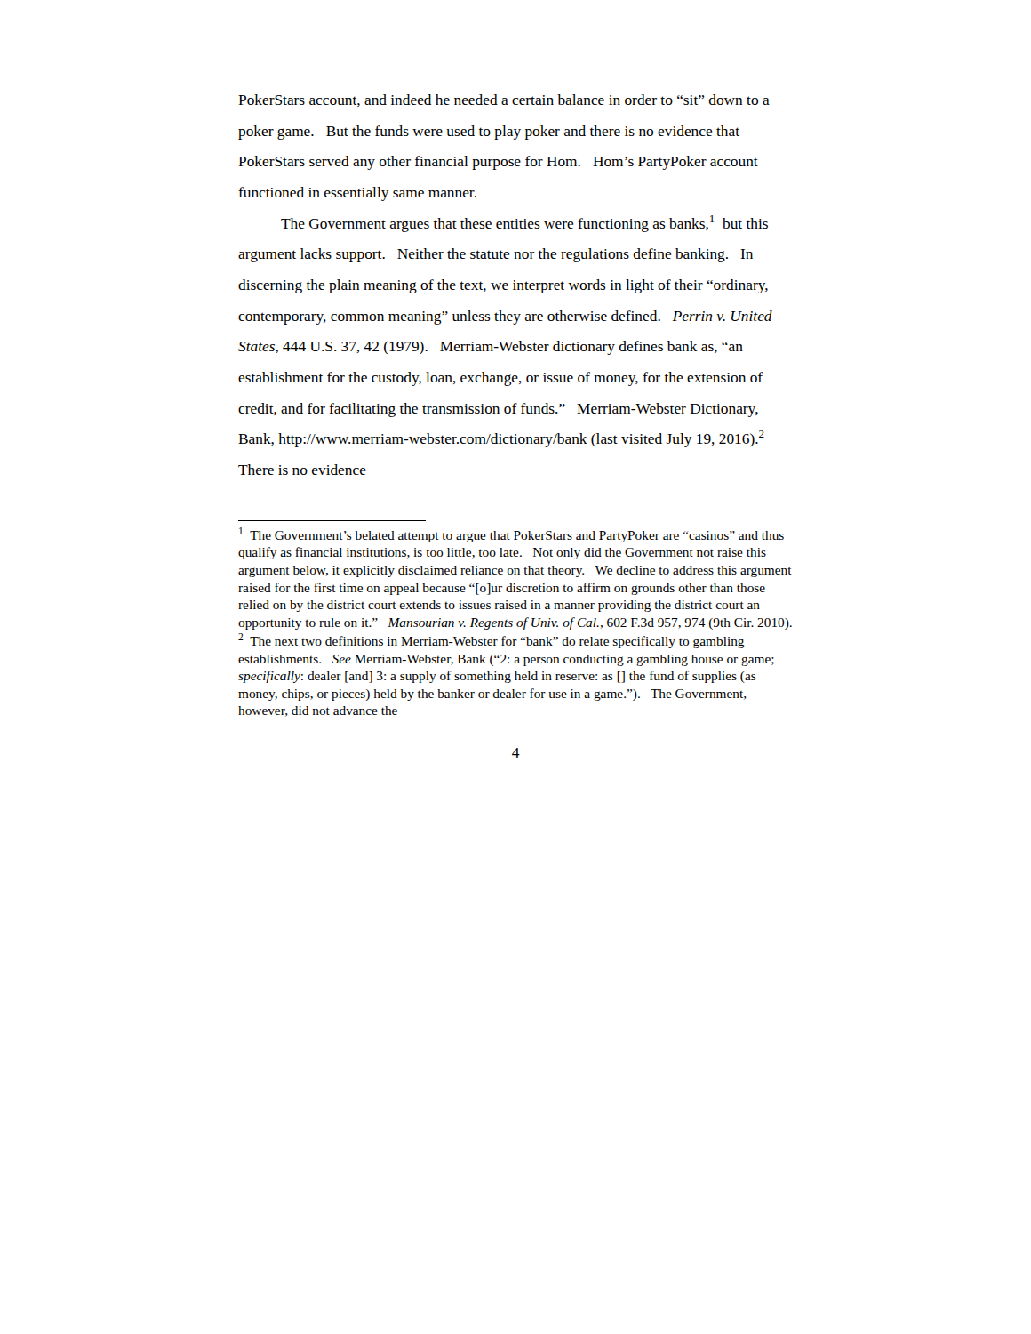PokerStars account, and indeed he needed a certain balance in order to “sit” down to a poker game. But the funds were used to play poker and there is no evidence that PokerStars served any other financial purpose for Hom. Hom’s PartyPoker account functioned in essentially same manner.
The Government argues that these entities were functioning as banks,1 but this argument lacks support. Neither the statute nor the regulations define banking. In discerning the plain meaning of the text, we interpret words in light of their “ordinary, contemporary, common meaning” unless they are otherwise defined. Perrin v. United States, 444 U.S. 37, 42 (1979). Merriam-Webster dictionary defines bank as, “an establishment for the custody, loan, exchange, or issue of money, for the extension of credit, and for facilitating the transmission of funds.” Merriam-Webster Dictionary, Bank, http://www.merriam-webster.com/dictionary/bank (last visited July 19, 2016).2 There is no evidence
1 The Government’s belated attempt to argue that PokerStars and PartyPoker are “casinos” and thus qualify as financial institutions, is too little, too late. Not only did the Government not raise this argument below, it explicitly disclaimed reliance on that theory. We decline to address this argument raised for the first time on appeal because “[o]ur discretion to affirm on grounds other than those relied on by the district court extends to issues raised in a manner providing the district court an opportunity to rule on it.” Mansourian v. Regents of Univ. of Cal., 602 F.3d 957, 974 (9th Cir. 2010).
2 The next two definitions in Merriam-Webster for “bank” do relate specifically to gambling establishments. See Merriam-Webster, Bank (“2: a person conducting a gambling house or game; specifically: dealer [and] 3: a supply of something held in reserve: as [] the fund of supplies (as money, chips, or pieces) held by the banker or dealer for use in a game.”). The Government, however, did not advance the
4